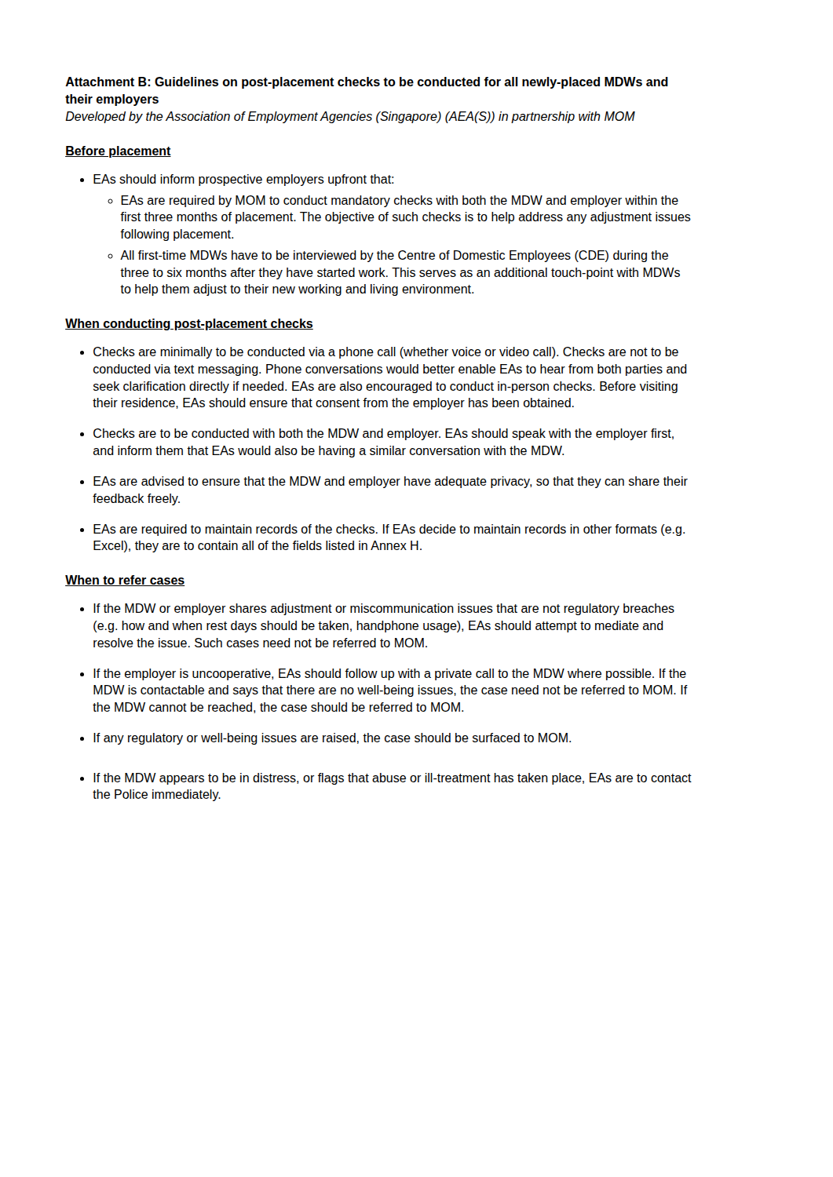Attachment B: Guidelines on post-placement checks to be conducted for all newly-placed MDWs and their employers
Developed by the Association of Employment Agencies (Singapore) (AEA(S)) in partnership with MOM
Before placement
EAs should inform prospective employers upfront that:
EAs are required by MOM to conduct mandatory checks with both the MDW and employer within the first three months of placement. The objective of such checks is to help address any adjustment issues following placement.
All first-time MDWs have to be interviewed by the Centre of Domestic Employees (CDE) during the three to six months after they have started work. This serves as an additional touch-point with MDWs to help them adjust to their new working and living environment.
When conducting post-placement checks
Checks are minimally to be conducted via a phone call (whether voice or video call). Checks are not to be conducted via text messaging. Phone conversations would better enable EAs to hear from both parties and seek clarification directly if needed. EAs are also encouraged to conduct in-person checks. Before visiting their residence, EAs should ensure that consent from the employer has been obtained.
Checks are to be conducted with both the MDW and employer. EAs should speak with the employer first, and inform them that EAs would also be having a similar conversation with the MDW.
EAs are advised to ensure that the MDW and employer have adequate privacy, so that they can share their feedback freely.
EAs are required to maintain records of the checks. If EAs decide to maintain records in other formats (e.g. Excel), they are to contain all of the fields listed in Annex H.
When to refer cases
If the MDW or employer shares adjustment or miscommunication issues that are not regulatory breaches (e.g. how and when rest days should be taken, handphone usage), EAs should attempt to mediate and resolve the issue. Such cases need not be referred to MOM.
If the employer is uncooperative, EAs should follow up with a private call to the MDW where possible. If the MDW is contactable and says that there are no well-being issues, the case need not be referred to MOM. If the MDW cannot be reached, the case should be referred to MOM.
If any regulatory or well-being issues are raised, the case should be surfaced to MOM.
If the MDW appears to be in distress, or flags that abuse or ill-treatment has taken place, EAs are to contact the Police immediately.